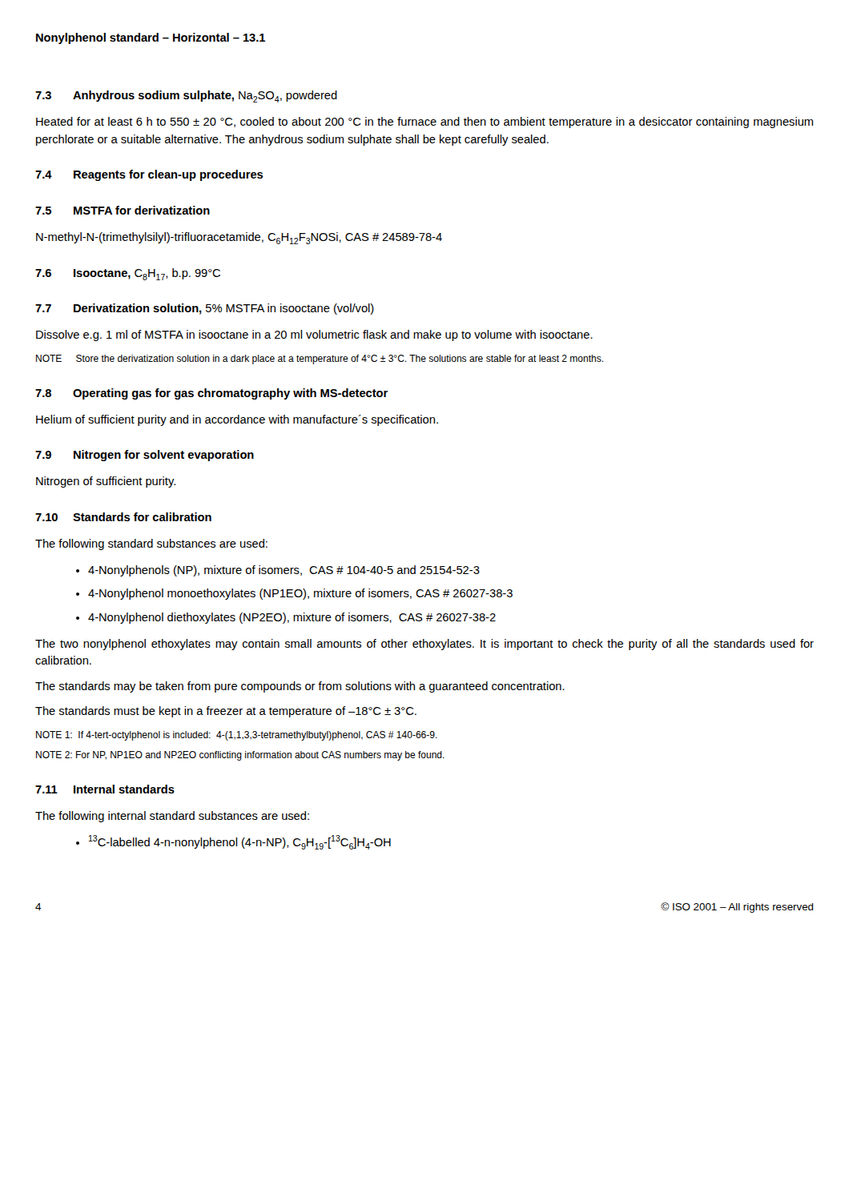Nonylphenol standard – Horizontal – 13.1
7.3 Anhydrous sodium sulphate, Na2SO4, powdered
Heated for at least 6 h to 550 ± 20 °C, cooled to about 200 °C in the furnace and then to ambient temperature in a desiccator containing magnesium perchlorate or a suitable alternative. The anhydrous sodium sulphate shall be kept carefully sealed.
7.4 Reagents for clean-up procedures
7.5 MSTFA for derivatization
N-methyl-N-(trimethylsilyl)-trifluoracetamide, C6H12F3NOSi, CAS # 24589-78-4
7.6 Isooctane, C8H17, b.p. 99°C
7.7 Derivatization solution, 5% MSTFA in isooctane (vol/vol)
Dissolve e.g. 1 ml of MSTFA in isooctane in a 20 ml volumetric flask and make up to volume with isooctane.
NOTEStore the derivatization solution in a dark place at a temperature of 4°C ± 3°C. The solutions are stable for at least 2 months.
7.8 Operating gas for gas chromatography with MS-detector
Helium of sufficient purity and in accordance with manufacture´s specification.
7.9 Nitrogen for solvent evaporation
Nitrogen of sufficient purity.
7.10 Standards for calibration
The following standard substances are used:
4-Nonylphenols (NP), mixture of isomers, CAS # 104-40-5 and 25154-52-3
4-Nonylphenol monoethoxylates (NP1EO), mixture of isomers, CAS # 26027-38-3
4-Nonylphenol diethoxylates (NP2EO), mixture of isomers, CAS # 26027-38-2
The two nonylphenol ethoxylates may contain small amounts of other ethoxylates. It is important to check the purity of all the standards used for calibration.
The standards may be taken from pure compounds or from solutions with a guaranteed concentration.
The standards must be kept in a freezer at a temperature of –18°C ± 3°C.
NOTE 1: If 4-tert-octylphenol is included: 4-(1,1,3,3-tetramethylbutyl)phenol, CAS # 140-66-9.
NOTE 2: For NP, NP1EO and NP2EO conflicting information about CAS numbers may be found.
7.11 Internal standards
The following internal standard substances are used:
13C-labelled 4-n-nonylphenol (4-n-NP), C9H19-[13C6]H4-OH
4 © ISO 2001 – All rights reserved